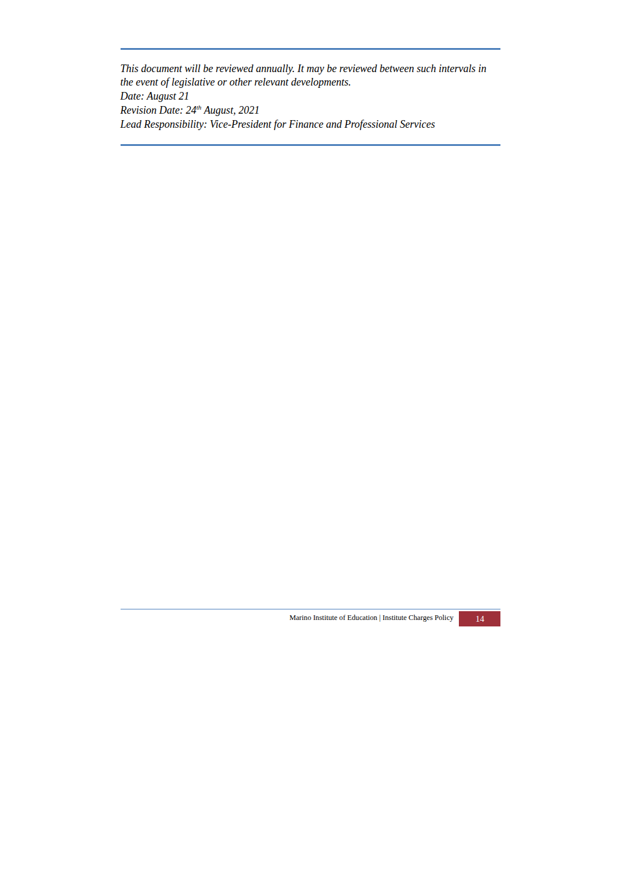This document will be reviewed annually. It may be reviewed between such intervals in the event of legislative or other relevant developments.
Date: August 21
Revision Date: 24th August, 2021
Lead Responsibility: Vice-President for Finance and Professional Services
Marino Institute of Education | Institute Charges Policy
14